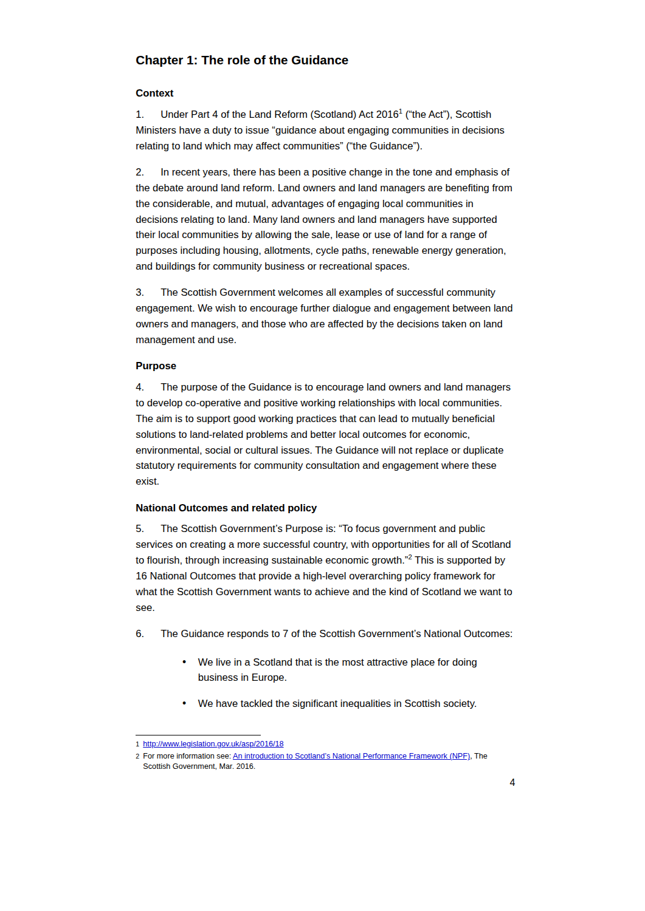Chapter 1: The role of the Guidance
Context
1. Under Part 4 of the Land Reform (Scotland) Act 20161 (“the Act”), Scottish Ministers have a duty to issue “guidance about engaging communities in decisions relating to land which may affect communities” (“the Guidance”).
2. In recent years, there has been a positive change in the tone and emphasis of the debate around land reform. Land owners and land managers are benefiting from the considerable, and mutual, advantages of engaging local communities in decisions relating to land. Many land owners and land managers have supported their local communities by allowing the sale, lease or use of land for a range of purposes including housing, allotments, cycle paths, renewable energy generation, and buildings for community business or recreational spaces.
3. The Scottish Government welcomes all examples of successful community engagement. We wish to encourage further dialogue and engagement between land owners and managers, and those who are affected by the decisions taken on land management and use.
Purpose
4. The purpose of the Guidance is to encourage land owners and land managers to develop co-operative and positive working relationships with local communities. The aim is to support good working practices that can lead to mutually beneficial solutions to land-related problems and better local outcomes for economic, environmental, social or cultural issues. The Guidance will not replace or duplicate statutory requirements for community consultation and engagement where these exist.
National Outcomes and related policy
5. The Scottish Government’s Purpose is: “To focus government and public services on creating a more successful country, with opportunities for all of Scotland to flourish, through increasing sustainable economic growth.”2 This is supported by 16 National Outcomes that provide a high-level overarching policy framework for what the Scottish Government wants to achieve and the kind of Scotland we want to see.
6. The Guidance responds to 7 of the Scottish Government’s National Outcomes:
We live in a Scotland that is the most attractive place for doing business in Europe.
We have tackled the significant inequalities in Scottish society.
1http://www.legislation.gov.uk/asp/2016/18
2For more information see: An introduction to Scotland’s National Performance Framework (NPF), The Scottish Government, Mar. 2016.
4